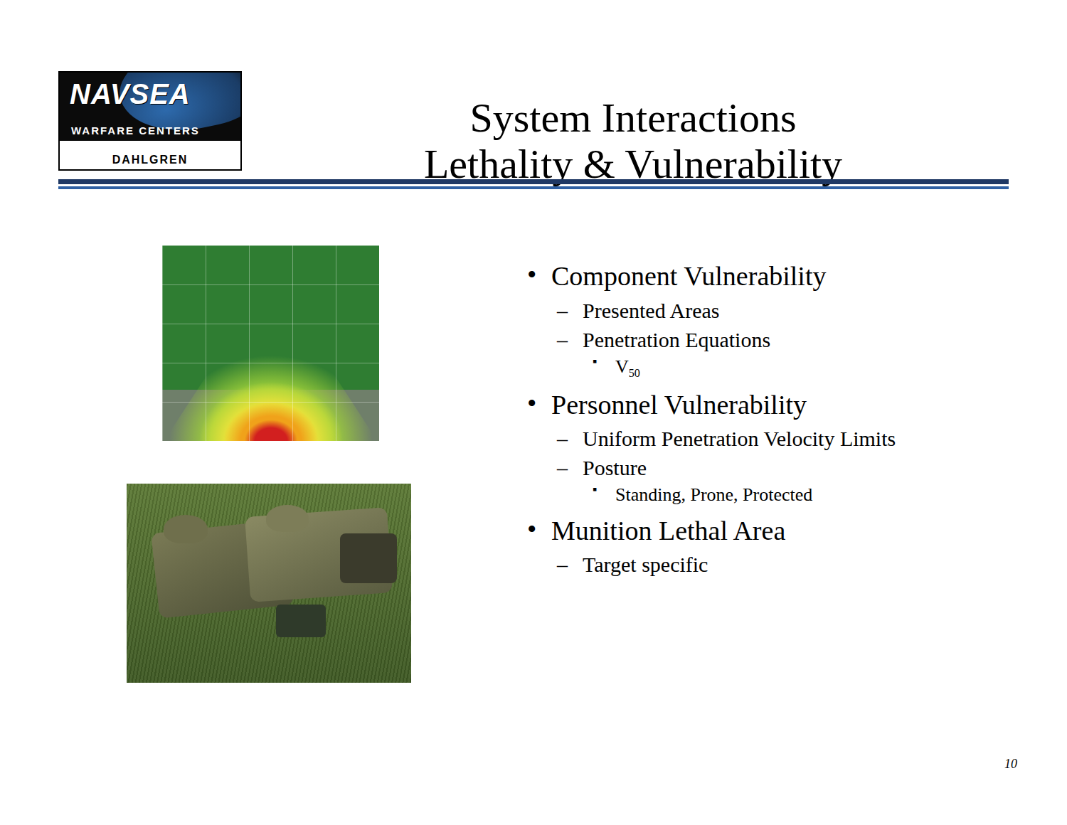NAVSEA
WARFARE CENTERS
DAHLGREN
System Interactions
Lethality & Vulnerability
Component Vulnerability
Presented Areas
Penetration Equations
V50
Personnel Vulnerability
Uniform Penetration Velocity Limits
Posture
Standing, Prone, Protected
Munition Lethal Area
Target specific
10